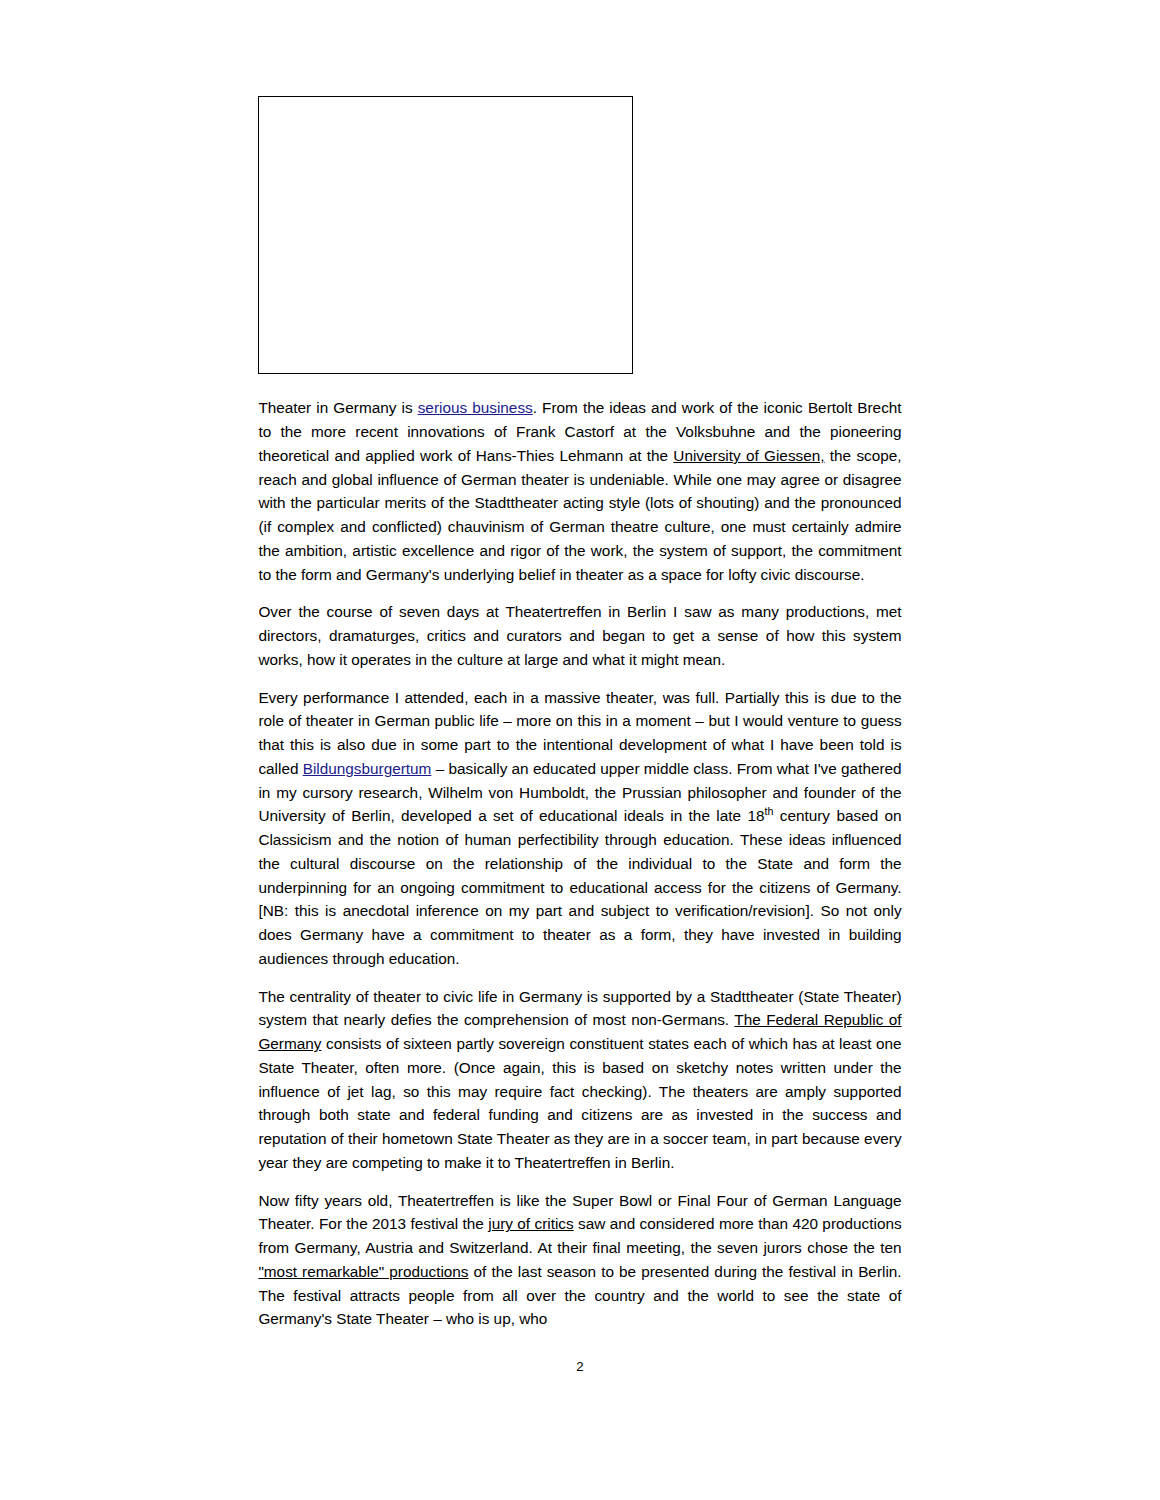Theater in Germany is serious business. From the ideas and work of the iconic Bertolt Brecht to the more recent innovations of Frank Castorf at the Volksbuhne and the pioneering theoretical and applied work of Hans-Thies Lehmann at the University of Giessen, the scope, reach and global influence of German theater is undeniable. While one may agree or disagree with the particular merits of the Stadttheater acting style (lots of shouting) and the pronounced (if complex and conflicted) chauvinism of German theatre culture, one must certainly admire the ambition, artistic excellence and rigor of the work, the system of support, the commitment to the form and Germany's underlying belief in theater as a space for lofty civic discourse.
Over the course of seven days at Theatertreffen in Berlin I saw as many productions, met directors, dramaturges, critics and curators and began to get a sense of how this system works, how it operates in the culture at large and what it might mean.
Every performance I attended, each in a massive theater, was full. Partially this is due to the role of theater in German public life – more on this in a moment – but I would venture to guess that this is also due in some part to the intentional development of what I have been told is called Bildungsburgertum – basically an educated upper middle class. From what I've gathered in my cursory research, Wilhelm von Humboldt, the Prussian philosopher and founder of the University of Berlin, developed a set of educational ideals in the late 18th century based on Classicism and the notion of human perfectibility through education. These ideas influenced the cultural discourse on the relationship of the individual to the State and form the underpinning for an ongoing commitment to educational access for the citizens of Germany. [NB: this is anecdotal inference on my part and subject to verification/revision]. So not only does Germany have a commitment to theater as a form, they have invested in building audiences through education.
The centrality of theater to civic life in Germany is supported by a Stadttheater (State Theater) system that nearly defies the comprehension of most non-Germans. The Federal Republic of Germany consists of sixteen partly sovereign constituent states each of which has at least one State Theater, often more. (Once again, this is based on sketchy notes written under the influence of jet lag, so this may require fact checking). The theaters are amply supported through both state and federal funding and citizens are as invested in the success and reputation of their hometown State Theater as they are in a soccer team, in part because every year they are competing to make it to Theatertreffen in Berlin.
Now fifty years old, Theatertreffen is like the Super Bowl or Final Four of German Language Theater. For the 2013 festival the jury of critics saw and considered more than 420 productions from Germany, Austria and Switzerland. At their final meeting, the seven jurors chose the ten "most remarkable" productions of the last season to be presented during the festival in Berlin. The festival attracts people from all over the country and the world to see the state of Germany's State Theater – who is up, who
2